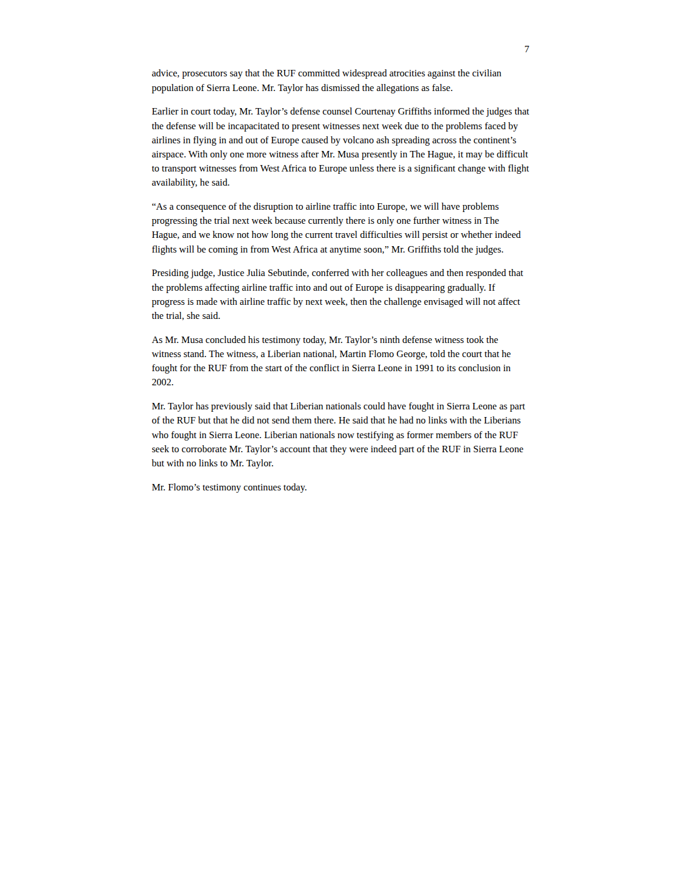7
advice, prosecutors say that the RUF committed widespread atrocities against the civilian population of Sierra Leone. Mr. Taylor has dismissed the allegations as false.
Earlier in court today, Mr. Taylor’s defense counsel Courtenay Griffiths informed the judges that the defense will be incapacitated to present witnesses next week due to the problems faced by airlines in flying in and out of Europe caused by volcano ash spreading across the continent’s airspace. With only one more witness after Mr. Musa presently in The Hague, it may be difficult to transport witnesses from West Africa to Europe unless there is a significant change with flight availability, he said.
“As a consequence of the disruption to airline traffic into Europe, we will have problems progressing the trial next week because currently there is only one further witness in The Hague, and we know not how long the current travel difficulties will persist or whether indeed flights will be coming in from West Africa at anytime soon,” Mr. Griffiths told the judges.
Presiding judge, Justice Julia Sebutinde, conferred with her colleagues and then responded that the problems affecting airline traffic into and out of Europe is disappearing gradually. If progress is made with airline traffic by next week, then the challenge envisaged will not affect the trial, she said.
As Mr. Musa concluded his testimony today, Mr. Taylor’s ninth defense witness took the witness stand. The witness, a Liberian national, Martin Flomo George, told the court that he fought for the RUF from the start of the conflict in Sierra Leone in 1991 to its conclusion in 2002.
Mr. Taylor has previously said that Liberian nationals could have fought in Sierra Leone as part of the RUF but that he did not send them there. He said that he had no links with the Liberians who fought in Sierra Leone. Liberian nationals now testifying as former members of the RUF seek to corroborate Mr. Taylor’s account that they were indeed part of the RUF in Sierra Leone but with no links to Mr. Taylor.
Mr. Flomo’s testimony continues today.